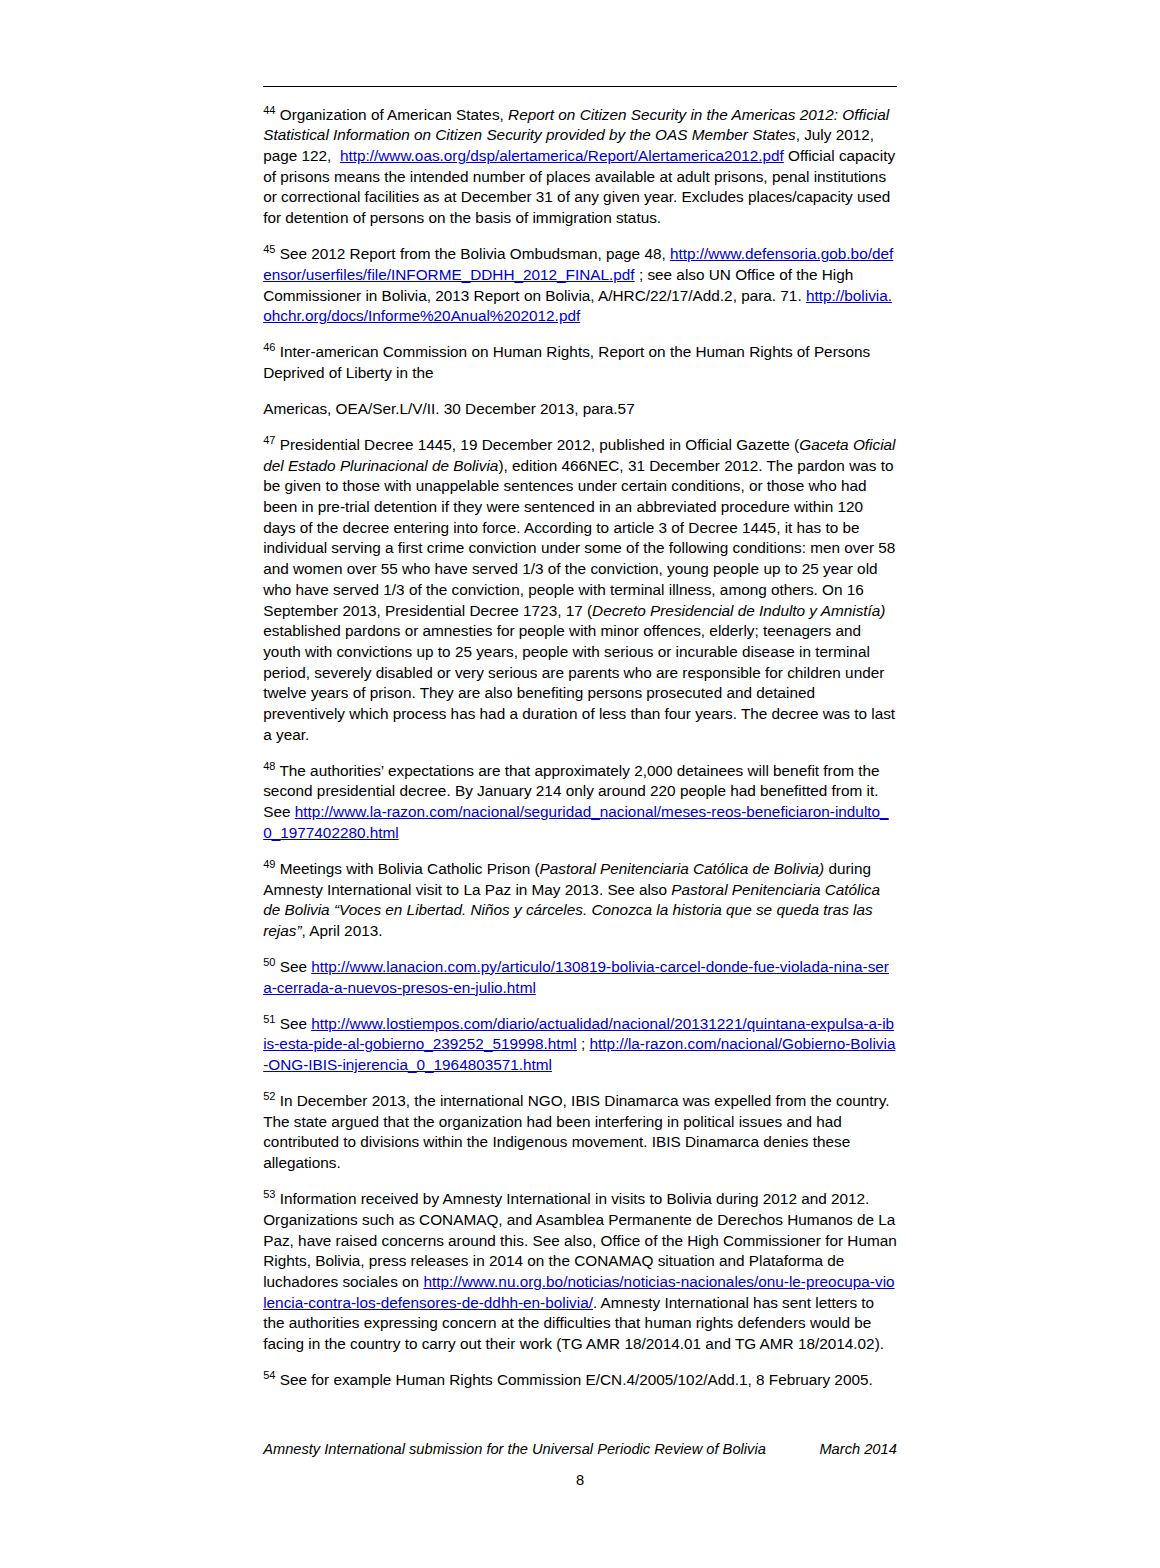44 Organization of American States, Report on Citizen Security in the Americas 2012: Official Statistical Information on Citizen Security provided by the OAS Member States, July 2012, page 122, http://www.oas.org/dsp/alertamerica/Report/Alertamerica2012.pdf Official capacity of prisons means the intended number of places available at adult prisons, penal institutions or correctional facilities as at December 31 of any given year. Excludes places/capacity used for detention of persons on the basis of immigration status.
45 See 2012 Report from the Bolivia Ombudsman, page 48, http://www.defensoria.gob.bo/defensor/userfiles/file/INFORME_DDHH_2012_FINAL.pdf ; see also UN Office of the High Commissioner in Bolivia, 2013 Report on Bolivia, A/HRC/22/17/Add.2, para. 71. http://bolivia.ohchr.org/docs/Informe%20Anual%202012.pdf
46 Inter-american Commission on Human Rights, Report on the Human Rights of Persons Deprived of Liberty in the
Americas, OEA/Ser.L/V/II. 30 December 2013, para.57
47 Presidential Decree 1445, 19 December 2012, published in Official Gazette (Gaceta Oficial del Estado Plurinacional de Bolivia), edition 466NEC, 31 December 2012. The pardon was to be given to those with unappelable sentences under certain conditions, or those who had been in pre-trial detention if they were sentenced in an abbreviated procedure within 120 days of the decree entering into force. According to article 3 of Decree 1445, it has to be individual serving a first crime conviction under some of the following conditions: men over 58 and women over 55 who have served 1/3 of the conviction, young people up to 25 year old who have served 1/3 of the conviction, people with terminal illness, among others. On 16 September 2013, Presidential Decree 1723, 17 (Decreto Presidencial de Indulto y Amnistía) established pardons or amnesties for people with minor offences, elderly; teenagers and youth with convictions up to 25 years, people with serious or incurable disease in terminal period, severely disabled or very serious are parents who are responsible for children under twelve years of prison. They are also benefiting persons prosecuted and detained preventively which process has had a duration of less than four years. The decree was to last a year.
48 The authorities’ expectations are that approximately 2,000 detainees will benefit from the second presidential decree. By January 214 only around 220 people had benefitted from it. See http://www.la-razon.com/nacional/seguridad_nacional/meses-reos-beneficiaron-indulto_0_1977402280.html
49 Meetings with Bolivia Catholic Prison (Pastoral Penitenciaria Católica de Bolivia) during Amnesty International visit to La Paz in May 2013. See also Pastoral Penitenciaria Católica de Bolivia “Voces en Libertad. Niños y cárceles. Conozca la historia que se queda tras las rejas”, April 2013.
50 See http://www.lanacion.com.py/articulo/130819-bolivia-carcel-donde-fue-violada-nina-sera-cerrada-a-nuevos-presos-en-julio.html
51 See http://www.lostiempos.com/diario/actualidad/nacional/20131221/quintana-expulsa-a-ibis-esta-pide-al-gobierno_239252_519998.html ; http://la-razon.com/nacional/Gobierno-Bolivia-ONG-IBIS-injerencia_0_1964803571.html
52 In December 2013, the international NGO, IBIS Dinamarca was expelled from the country. The state argued that the organization had been interfering in political issues and had contributed to divisions within the Indigenous movement. IBIS Dinamarca denies these allegations.
53 Information received by Amnesty International in visits to Bolivia during 2012 and 2012. Organizations such as CONAMAQ, and Asamblea Permanente de Derechos Humanos de La Paz, have raised concerns around this. See also, Office of the High Commissioner for Human Rights, Bolivia, press releases in 2014 on the CONAMAQ situation and Plataforma de luchadores sociales on http://www.nu.org.bo/noticias/noticias-nacionales/onu-le-preocupa-violencia-contra-los-defensores-de-ddhh-en-bolivia/. Amnesty International has sent letters to the authorities expressing concern at the difficulties that human rights defenders would be facing in the country to carry out their work (TG AMR 18/2014.01 and TG AMR 18/2014.02).
54 See for example Human Rights Commission E/CN.4/2005/102/Add.1, 8 February 2005.
Amnesty International submission for the Universal Periodic Review of Bolivia March 2014
8